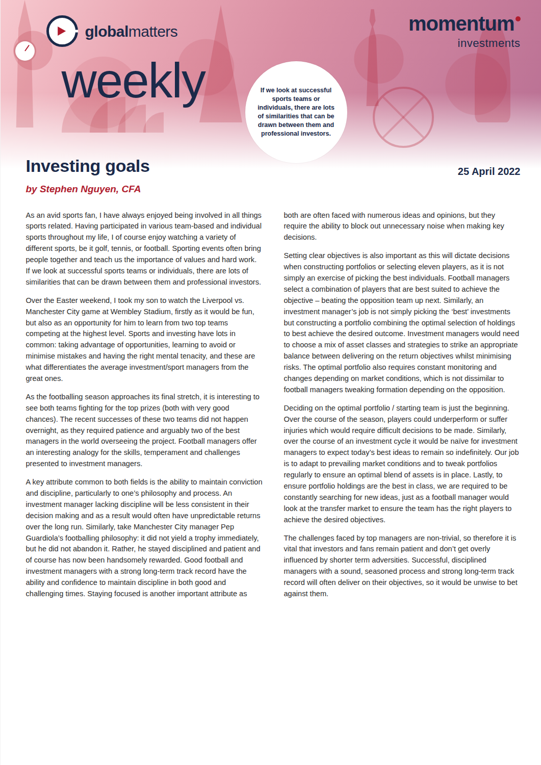global matters
momentum
investments
weekly
If we look at successful sports teams or individuals, there are lots of similarities that can be drawn between them and professional investors.
Investing goals
25 April 2022
by Stephen Nguyen, CFA
As an avid sports fan, I have always enjoyed being involved in all things sports related. Having participated in various team-based and individual sports throughout my life, I of course enjoy watching a variety of different sports, be it golf, tennis, or football. Sporting events often bring people together and teach us the importance of values and hard work. If we look at successful sports teams or individuals, there are lots of similarities that can be drawn between them and professional investors.
Over the Easter weekend, I took my son to watch the Liverpool vs. Manchester City game at Wembley Stadium, firstly as it would be fun, but also as an opportunity for him to learn from two top teams competing at the highest level. Sports and investing have lots in common: taking advantage of opportunities, learning to avoid or minimise mistakes and having the right mental tenacity, and these are what differentiates the average investment/sport managers from the great ones.
As the footballing season approaches its final stretch, it is interesting to see both teams fighting for the top prizes (both with very good chances). The recent successes of these two teams did not happen overnight, as they required patience and arguably two of the best managers in the world overseeing the project. Football managers offer an interesting analogy for the skills, temperament and challenges presented to investment managers.
A key attribute common to both fields is the ability to maintain conviction and discipline, particularly to one’s philosophy and process. An investment manager lacking discipline will be less consistent in their decision making and as a result would often have unpredictable returns over the long run. Similarly, take Manchester City manager Pep Guardiola’s footballing philosophy: it did not yield a trophy immediately, but he did not abandon it. Rather, he stayed disciplined and patient and of course has now been handsomely rewarded. Good football and investment managers with a strong long-term track record have the ability and confidence to maintain discipline in both good and challenging times. Staying focused is another important attribute as both are often faced with numerous ideas and opinions, but they require the ability to block out unnecessary noise when making key decisions.
Setting clear objectives is also important as this will dictate decisions when constructing portfolios or selecting eleven players, as it is not simply an exercise of picking the best individuals. Football managers select a combination of players that are best suited to achieve the objective – beating the opposition team up next. Similarly, an investment manager’s job is not simply picking the ‘best’ investments but constructing a portfolio combining the optimal selection of holdings to best achieve the desired outcome. Investment managers would need to choose a mix of asset classes and strategies to strike an appropriate balance between delivering on the return objectives whilst minimising risks. The optimal portfolio also requires constant monitoring and changes depending on market conditions, which is not dissimilar to football managers tweaking formation depending on the opposition.
Deciding on the optimal portfolio / starting team is just the beginning. Over the course of the season, players could underperform or suffer injuries which would require difficult decisions to be made. Similarly, over the course of an investment cycle it would be naïve for investment managers to expect today’s best ideas to remain so indefinitely. Our job is to adapt to prevailing market conditions and to tweak portfolios regularly to ensure an optimal blend of assets is in place. Lastly, to ensure portfolio holdings are the best in class, we are required to be constantly searching for new ideas, just as a football manager would look at the transfer market to ensure the team has the right players to achieve the desired objectives.
The challenges faced by top managers are non-trivial, so therefore it is vital that investors and fans remain patient and don’t get overly influenced by shorter term adversities. Successful, disciplined managers with a sound, seasoned process and strong long-term track record will often deliver on their objectives, so it would be unwise to bet against them.